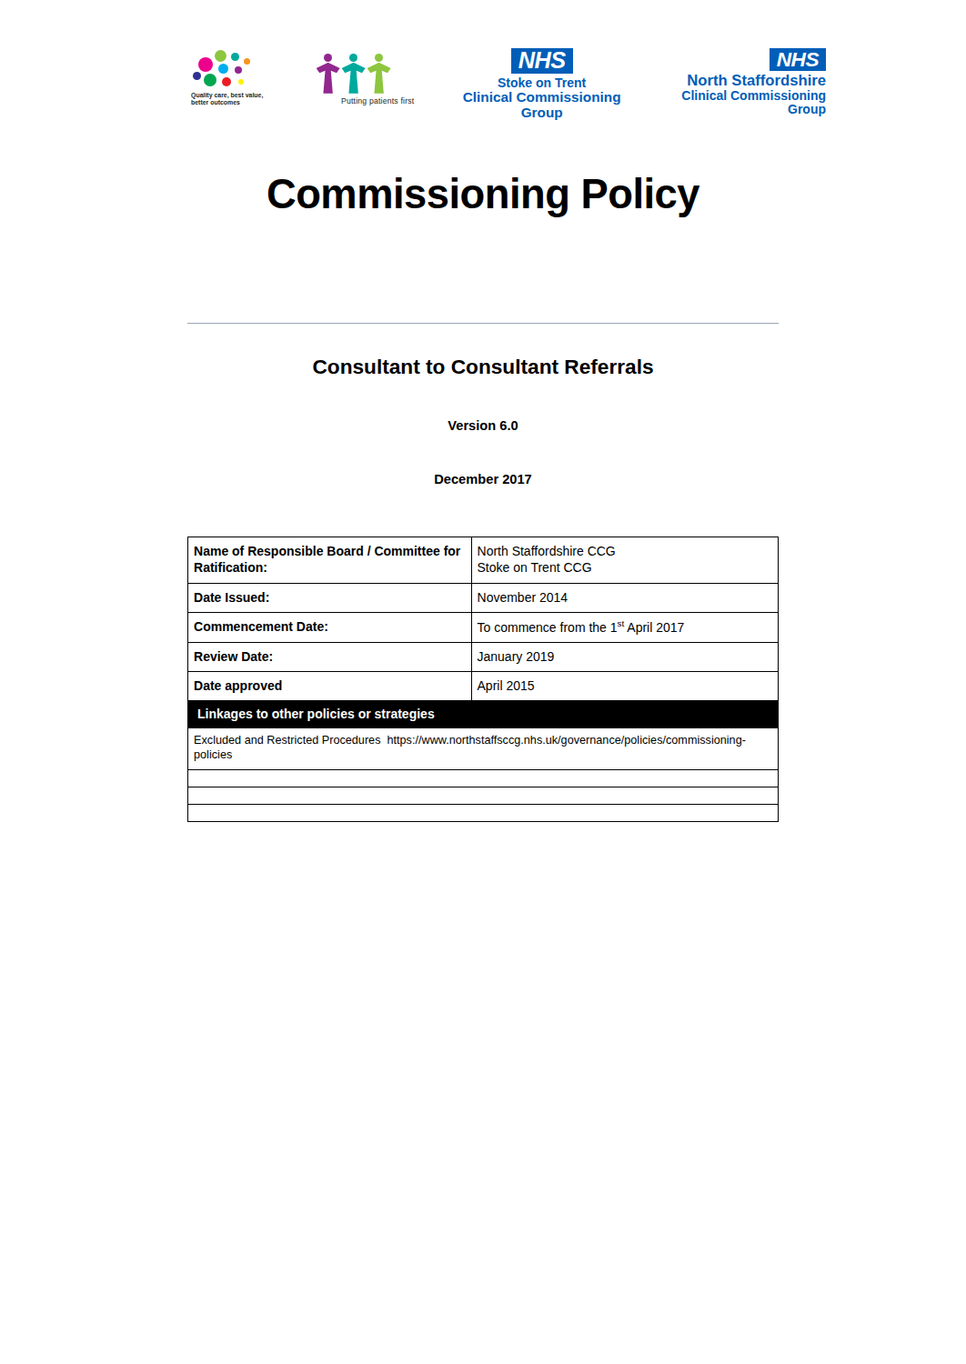Quality care, best value,
better outcomes
Putting patients first
NHS
Stoke on Trent
Clinical Commissioning Group
NHS
North Staffordshire
Clinical Commissioning Group
Commissioning Policy
Consultant to Consultant Referrals
Version 6.0
December 2017
| Name of Responsible Board / Committee for Ratification: | North Staffordshire CCG Stoke on Trent CCG |
| Date Issued: | November 2014 |
| Commencement Date: | To commence from the 1 st April 2017 |
| Review Date: | January 2019 |
| Date approved | April 2015 |
| Linkages to other policies or strategies |
| Excluded and Restricted Procedures https://www.northstaffsccg.nhs.uk/governance/policies/commissioning-policies |